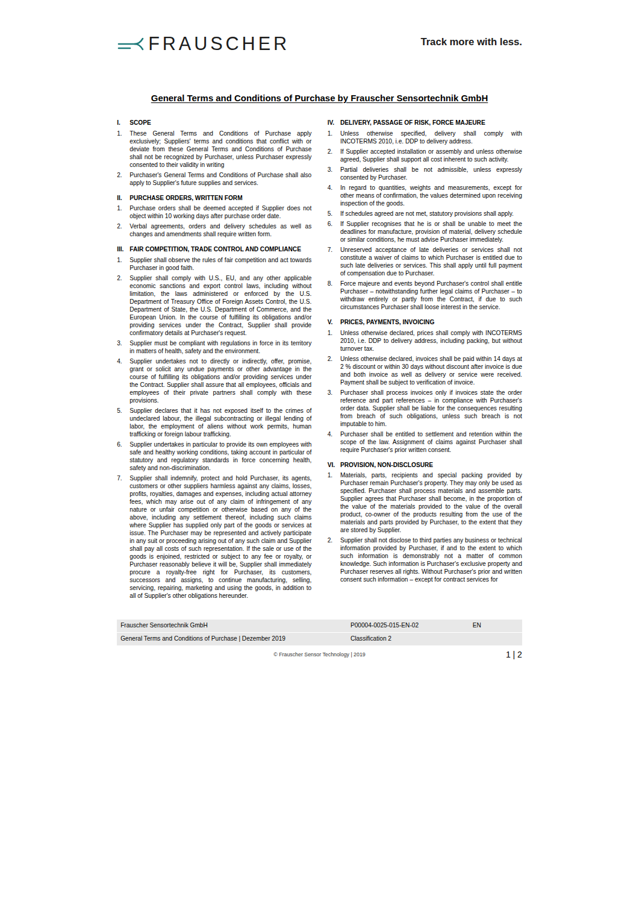FRAUSCHER
Track more with less.
General Terms and Conditions of Purchase by Frauscher Sensortechnik GmbH
I. SCOPE
These General Terms and Conditions of Purchase apply exclusively; Suppliers' terms and conditions that conflict with or deviate from these General Terms and Conditions of Purchase shall not be recognized by Purchaser, unless Purchaser expressly consented to their validity in writing
Purchaser's General Terms and Conditions of Purchase shall also apply to Supplier's future supplies and services.
II. PURCHASE ORDERS, WRITTEN FORM
Purchase orders shall be deemed accepted if Supplier does not object within 10 working days after purchase order date.
Verbal agreements, orders and delivery schedules as well as changes and amendments shall require written form.
III. FAIR COMPETITION, TRADE CONTROL AND COMPLIANCE
Supplier shall observe the rules of fair competition and act towards Purchaser in good faith.
Supplier shall comply with U.S., EU, and any other applicable economic sanctions and export control laws, including without limitation, the laws administered or enforced by the U.S. Department of Treasury Office of Foreign Assets Control, the U.S. Department of State, the U.S. Department of Commerce, and the European Union. In the course of fulfilling its obligations and/or providing services under the Contract, Supplier shall provide confirmatory details at Purchaser's request.
Supplier must be compliant with regulations in force in its territory in matters of health, safety and the environment.
Supplier undertakes not to directly or indirectly, offer, promise, grant or solicit any undue payments or other advantage in the course of fulfilling its obligations and/or providing services under the Contract. Supplier shall assure that all employees, officials and employees of their private partners shall comply with these provisions.
Supplier declares that it has not exposed itself to the crimes of undeclared labour, the illegal subcontracting or illegal lending of labor, the employment of aliens without work permits, human trafficking or foreign labour trafficking.
Supplier undertakes in particular to provide its own employees with safe and healthy working conditions, taking account in particular of statutory and regulatory standards in force concerning health, safety and non-discrimination.
Supplier shall indemnify, protect and hold Purchaser, its agents, customers or other suppliers harmless against any claims, losses, profits, royalties, damages and expenses, including actual attorney fees, which may arise out of any claim of infringement of any nature or unfair competition or otherwise based on any of the above, including any settlement thereof, including such claims where Supplier has supplied only part of the goods or services at issue. The Purchaser may be represented and actively participate in any suit or proceeding arising out of any such claim and Supplier shall pay all costs of such representation. If the sale or use of the goods is enjoined, restricted or subject to any fee or royalty, or Purchaser reasonably believe it will be, Supplier shall immediately procure a royalty-free right for Purchaser, its customers, successors and assigns, to continue manufacturing, selling, servicing, repairing, marketing and using the goods, in addition to all of Supplier's other obligations hereunder.
IV. DELIVERY, PASSAGE OF RISK, FORCE MAJEURE
Unless otherwise specified, delivery shall comply with INCOTERMS 2010, i.e. DDP to delivery address.
If Supplier accepted installation or assembly and unless otherwise agreed, Supplier shall support all cost inherent to such activity.
Partial deliveries shall be not admissible, unless expressly consented by Purchaser.
In regard to quantities, weights and measurements, except for other means of confirmation, the values determined upon receiving inspection of the goods.
If schedules agreed are not met, statutory provisions shall apply.
If Supplier recognises that he is or shall be unable to meet the deadlines for manufacture, provision of material, delivery schedule or similar conditions, he must advise Purchaser immediately.
Unreserved acceptance of late deliveries or services shall not constitute a waiver of claims to which Purchaser is entitled due to such late deliveries or services. This shall apply until full payment of compensation due to Purchaser.
Force majeure and events beyond Purchaser's control shall entitle Purchaser – notwithstanding further legal claims of Purchaser – to withdraw entirely or partly from the Contract, if due to such circumstances Purchaser shall loose interest in the service.
V. PRICES, PAYMENTS, INVOICING
Unless otherwise declared, prices shall comply with INCOTERMS 2010, i.e. DDP to delivery address, including packing, but without turnover tax.
Unless otherwise declared, invoices shall be paid within 14 days at 2 % discount or within 30 days without discount after invoice is due and both invoice as well as delivery or service were received. Payment shall be subject to verification of invoice.
Purchaser shall process invoices only if invoices state the order reference and part references – in compliance with Purchaser's order data. Supplier shall be liable for the consequences resulting from breach of such obligations, unless such breach is not imputable to him.
Purchaser shall be entitled to settlement and retention within the scope of the law. Assignment of claims against Purchaser shall require Purchaser's prior written consent.
VI. PROVISION, NON-DISCLOSURE
Materials, parts, recipients and special packing provided by Purchaser remain Purchaser's property. They may only be used as specified. Purchaser shall process materials and assemble parts. Supplier agrees that Purchaser shall become, in the proportion of the value of the materials provided to the value of the overall product, co-owner of the products resulting from the use of the materials and parts provided by Purchaser, to the extent that they are stored by Supplier.
Supplier shall not disclose to third parties any business or technical information provided by Purchaser, if and to the extent to which such information is demonstrably not a matter of common knowledge. Such information is Purchaser's exclusive property and Purchaser reserves all rights. Without Purchaser's prior and written consent such information – except for contract services for
| Frauscher Sensortechnik GmbH | P00004-0025-015-EN-02 | EN |
| General Terms and Conditions of Purchase / Dezember 2019 | Classification 2 |
© Frauscher Sensor Technology | 2019 1 | 2